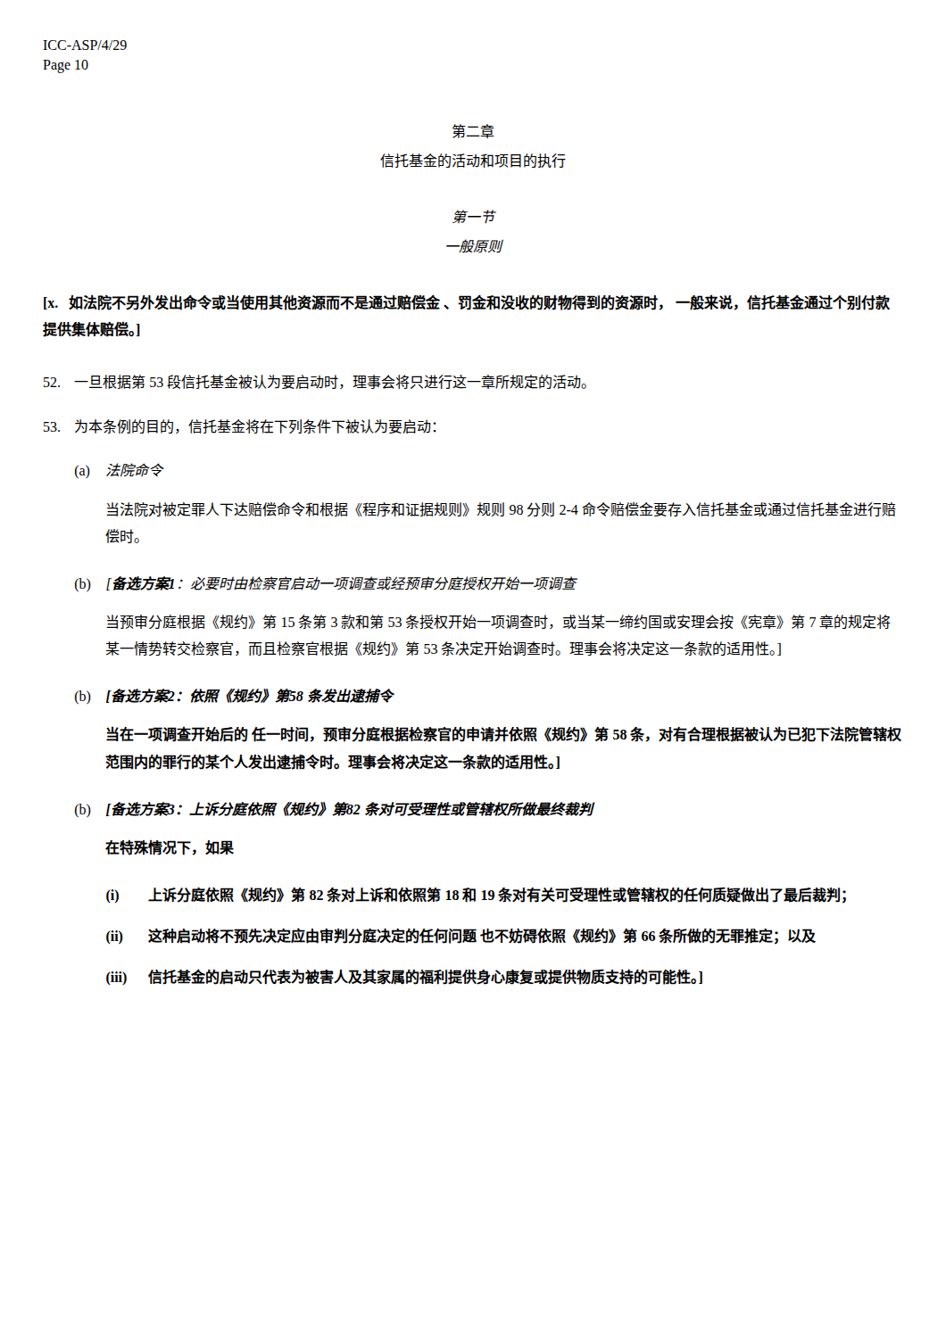ICC-ASP/4/29
Page 10
第二章
信托基金的活动和项目的执行
第一节
一般原则
[x. 如法院不另外发出命令或当使用其他资源而不是通过赔偿金 、罚金和没收的财物得到的资源时， 一般来说，信托基金通过个别付款提供集体赔偿。]
52. 一旦根据第 53 段信托基金被认为要启动时，理事会将只进行这一章所规定的活动。
53. 为本条例的目的，信托基金将在下列条件下被认为要启动：
(a) 法院命令
当法院对被定罪人下达赔偿命令和根据《程序和证据规则》规则 98 分则 2-4 命令赔偿金要存入信托基金或通过信托基金进行赔偿时。
(b)[备选方案1：必要时由检察官启动一项调查或经预审分庭授权开始一项调查
当预审分庭根据《规约》第 15 条第 3 款和第 53 条授权开始一项调查时，或当某一缔约国或安理会按《宪章》第 7 章的规定将某一情势转交检察官，而且检察官根据《规约》第 53 条决定开始调查时。理事会将决定这一条款的适用性。]
(b)[备选方案2：依照《规约》第58 条发出逮捕令
当在一项调查开始后的 任一时间，预审分庭根据检察官的申请并依照《规约》第 58 条，对有合理根据被认为已犯下法院管辖权范围内的罪行的某个人发出逮捕令时。理事会将决定这一条款的适用性。]
(b)[备选方案3：上诉分庭依照《规约》第82 条对可受理性或管辖权所做最终裁判
在特殊情况下，如果
(i)
上诉分庭依照《规约》第 82 条对上诉和依照第 18 和 19 条对有关可受理性或管辖权的任何质疑做出了最后裁判；
(ii)
这种启动将不预先决定应由审判分庭决定的任何问题 也不妨碍依照《规约》第 66 条所做的无罪推定；以及
(iii)
信托基金的启动只代表为被害人及其家属的福利提供身心康复或提供物质支持的可能性。]